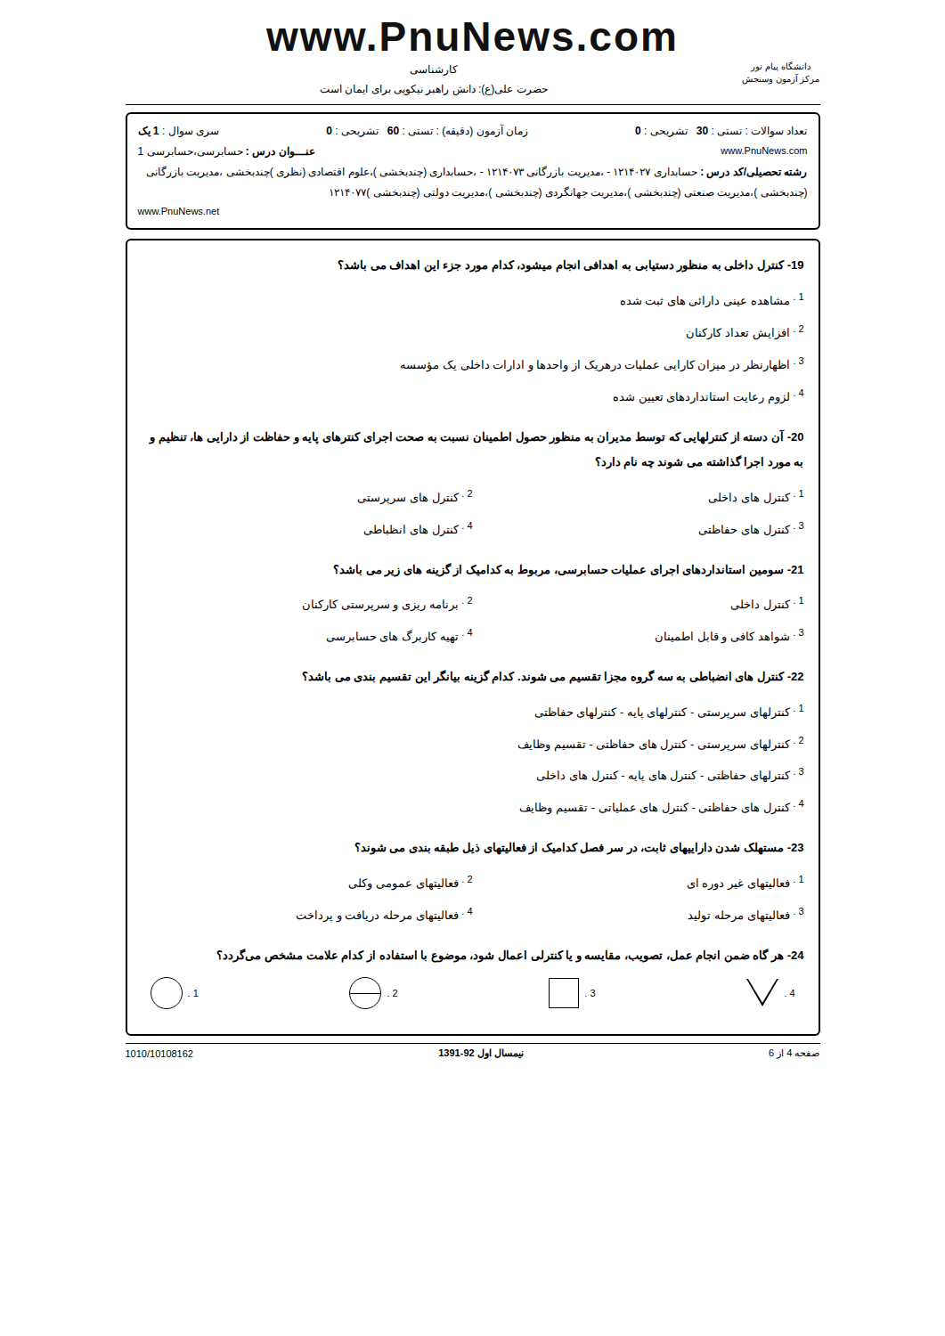www.PnuNews.com
دانشگاه پیام نور
مرکز آزمون وسنجش
کارشناسی
حضرت علی(ع): دانش راهبر نیکویی برای ایمان است
تعداد سوالات : تستی : 30 تشریحی : 0
زمان آزمون (دقیقه) : تستی : 60 تشریحی : 0
سری سوال : 1 یک
www.PnuNews.com
عنـــوان درس : حسابرسی،حسابرسی 1
رشته تحصیلی/کد درس : حسابداری ۱۲۱۴۰۲۷ - ،مدیریت بازرگانی ۱۲۱۴۰۷۳ - ،حسابداری (چندبخشی )،علوم اقتصادی (نظری )چندبخشی ،مدیریت بازرگانی (چندبخشی )،مدیریت صنعتی (چندبخشی )،مدیریت جهانگردی (چندبخشی )،مدیریت دولتی (چندبخشی )۱۲۱۴۰۷۷
www.PnuNews.net
19- کنترل داخلی به منظور دستیابی به اهدافی انجام میشود، کدام مورد جزء این اهداف می باشد؟
1 . مشاهده عینی دارائی های ثبت شده
2 . افزایش تعداد کارکنان
3 . اظهارنظر در میزان کارایی عملیات درهریک از واحدها و ادارات داخلی یک مؤسسه
4 . لزوم رعایت استانداردهای تعیین شده
20- آن دسته از کنترلهایی که توسط مدیران به منظور حصول اطمینان نسبت به صحت اجرای کنترهای پایه و حفاظت از دارایی ها، تنظیم و به مورد اجرا گذاشته می شوند چه نام دارد؟
1 . کنترل های داخلی
2 . کنترل های سرپرستی
3 . کنترل های حفاظتی
4 . کنترل های انظباطی
21- سومین استانداردهای اجرای عملیات حسابرسی، مربوط به کدامیک از گزینه های زیر می باشد؟
1 . کنترل داخلی
2 . برنامه ریزی و سرپرستی کارکنان
3 . شواهد کافی و قابل اطمینان
4 . تهیه کاربرگ های حسابرسی
22- کنترل های انضباطی به سه گروه مجزا تقسیم می شوند. کدام گزینه بیانگر این تقسیم بندی می باشد؟
1 . کنترلهای سرپرستی - کنترلهای پایه - کنترلهای حفاظتی
2 . کنترلهای سرپرستی - کنترل های حفاظتی - تقسیم وظایف
3 . کنترلهای حفاظتی - کنترل های پایه - کنترل های داخلی
4 . کنترل های حفاظتی - کنترل های عملیاتی - تقسیم وظایف
23- مستهلک شدن داراییهای ثابت، در سر فصل کدامیک از فعالیتهای ذیل طبقه بندی می شوند؟
1 . فعالیتهای غیر دوره ای
2 . فعالیتهای عمومی وکلی
3 . فعالیتهای مرحله تولید
4 . فعالیتهای مرحله دریافت و پرداخت
24- هر گاه ضمن انجام عمل، تصویب، مقایسه و یا کنترلی اعمال شود، موضوع با استفاده از کدام علامت مشخص می‌گردد؟
4 .
3 .
2 .
1 .
صفحه 4 از 6
نیمسال اول 92-1391
1010/10108162